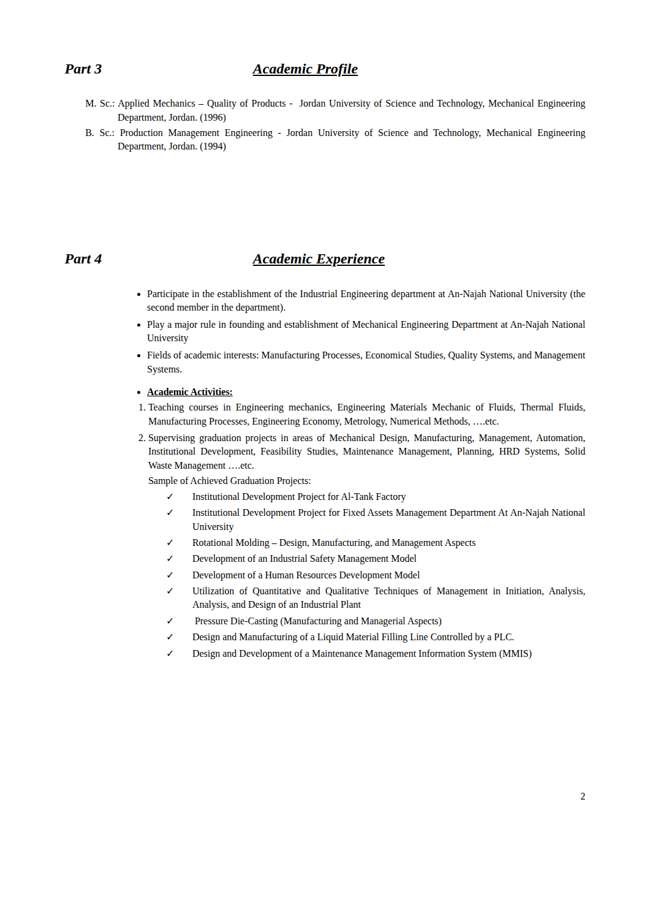Part 3 Academic Profile
M. Sc.: Applied Mechanics – Quality of Products - Jordan University of Science and Technology, Mechanical Engineering Department, Jordan. (1996)
B. Sc.: Production Management Engineering - Jordan University of Science and Technology, Mechanical Engineering Department, Jordan. (1994)
Part 4 Academic Experience
Participate in the establishment of the Industrial Engineering department at An-Najah National University (the second member in the department).
Play a major rule in founding and establishment of Mechanical Engineering Department at An-Najah National University
Fields of academic interests: Manufacturing Processes, Economical Studies, Quality Systems, and Management Systems.
Academic Activities:
Teaching courses in Engineering mechanics, Engineering Materials Mechanic of Fluids, Thermal Fluids, Manufacturing Processes, Engineering Economy, Metrology, Numerical Methods, ….etc.
Supervising graduation projects in areas of Mechanical Design, Manufacturing, Management, Automation, Institutional Development, Feasibility Studies, Maintenance Management, Planning, HRD Systems, Solid Waste Management ….etc.
Sample of Achieved Graduation Projects:
Institutional Development Project for Al-Tank Factory
Institutional Development Project for Fixed Assets Management Department At An-Najah National University
Rotational Molding – Design, Manufacturing, and Management Aspects
Development of an Industrial Safety Management Model
Development of a Human Resources Development Model
Utilization of Quantitative and Qualitative Techniques of Management in Initiation, Analysis, Analysis, and Design of an Industrial Plant
Pressure Die-Casting (Manufacturing and Managerial Aspects)
Design and Manufacturing of a Liquid Material Filling Line Controlled by a PLC.
Design and Development of a Maintenance Management Information System (MMIS)
2